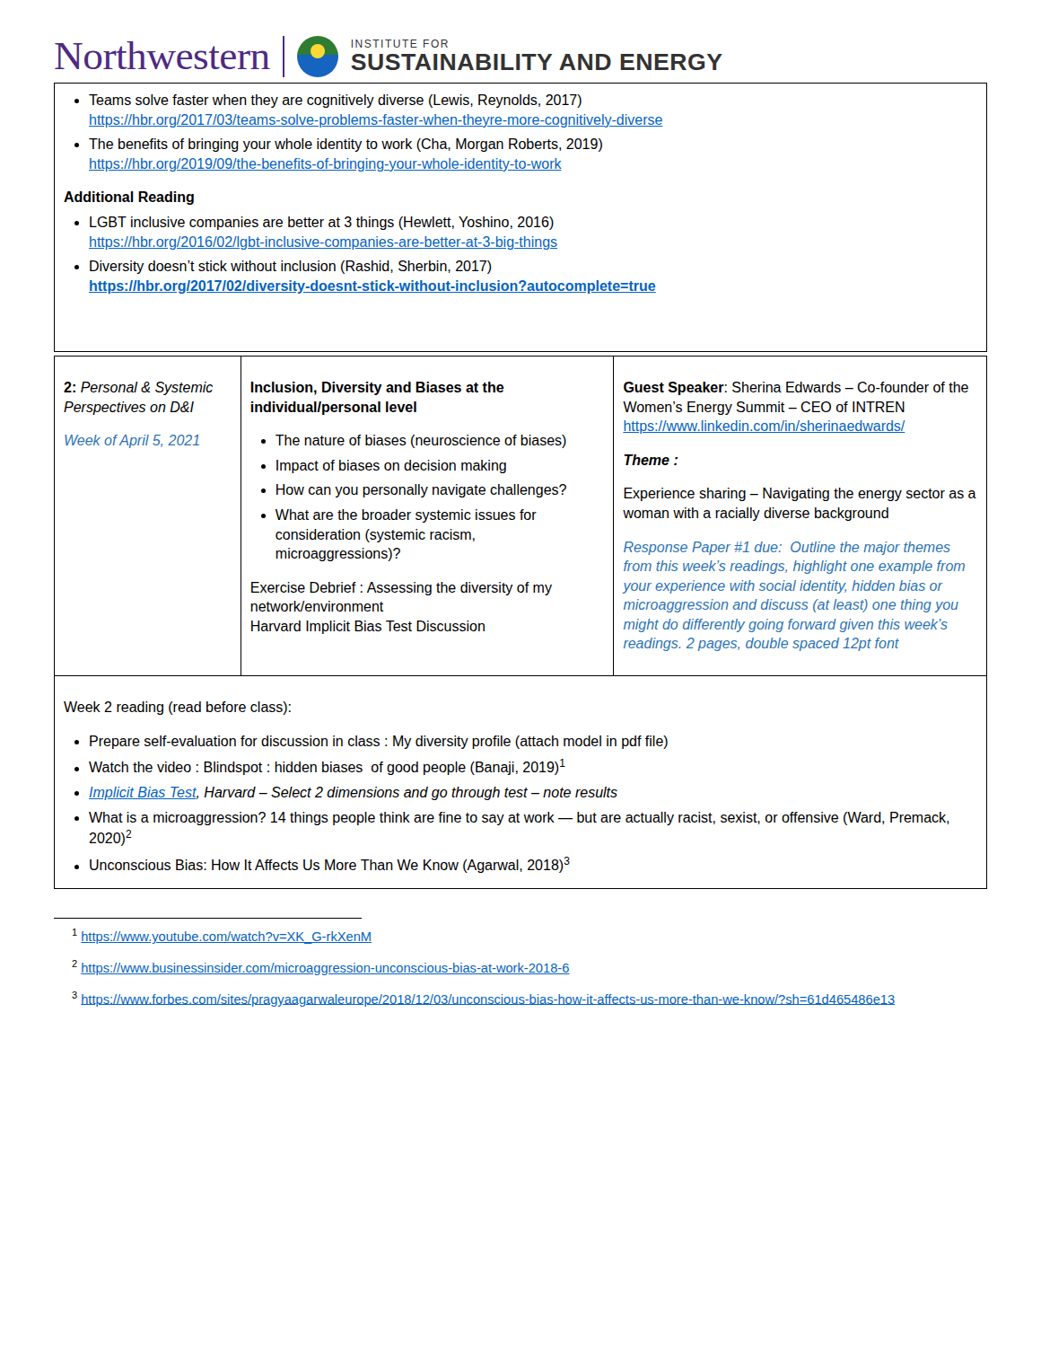Northwestern
INSTITUTE FOR
SUSTAINABILITY AND ENERGY
| Teams solve faster when they are cognitively diverse (Lewis, Reynolds, 2017) https://hbr.org/2017/03/teams-solve-problems-faster-when-theyre-more-cognitively-diverse The benefits of bringing your whole identity to work (Cha, Morgan Roberts, 2019) https://hbr.org/2019/09/the-benefits-of-bringing-your-whole-identity-to-work Additional Reading LGBT inclusive companies are better at 3 things (Hewlett, Yoshino, 2016) https://hbr.org/2016/02/lgbt-inclusive-companies-are-better-at-3-big-things Diversity doesn’t stick without inclusion (Rashid, Sherbin, 2017) https://hbr.org/2017/02/diversity-doesnt-stick-without-inclusion?autocomplete=true |
| 2: Personal & Systemic Perspectives on D&I Week of April 5, 2021 | Inclusion, Diversity and Biases at the individual/personal level The nature of biases (neuroscience of biases) Impact of biases on decision making How can you personally navigate challenges? What are the broader systemic issues for consideration (systemic racism, microaggressions)? Exercise Debrief : Assessing the diversity of my network/environment Harvard Implicit Bias Test Discussion | Guest Speaker : Sherina Edwards – Co-founder of the Women’s Energy Summit – CEO of INTREN https://www.linkedin.com/in/sherinaedwards/ Theme : Experience sharing – Navigating the energy sector as a woman with a racially diverse background Response Paper #1 due: Outline the major themes from this week’s readings, highlight one example from your experience with social identity, hidden bias or microaggression and discuss (at least) one thing you might do differently going forward given this week’s readings. 2 pages, double spaced 12pt font |
| Week 2 reading (read before class): Prepare self-evaluation for discussion in class : My diversity profile (attach model in pdf file) Watch the video : Blindspot : hidden biases of good people (Banaji, 2019) 1 Implicit Bias Test , Harvard – Select 2 dimensions and go through test – note results What is a microaggression? 14 things people think are fine to say at work — but are actually racist, sexist, or offensive (Ward, Premack, 2020) 2 Unconscious Bias: How It Affects Us More Than We Know (Agarwal, 2018) 3 |
1 https://www.youtube.com/watch?v=XK_G-rkXenM
2 https://www.businessinsider.com/microaggression-unconscious-bias-at-work-2018-6
3 https://www.forbes.com/sites/pragyaagarwaleurope/2018/12/03/unconscious-bias-how-it-affects-us-more-than-we-know/?sh=61d465486e13